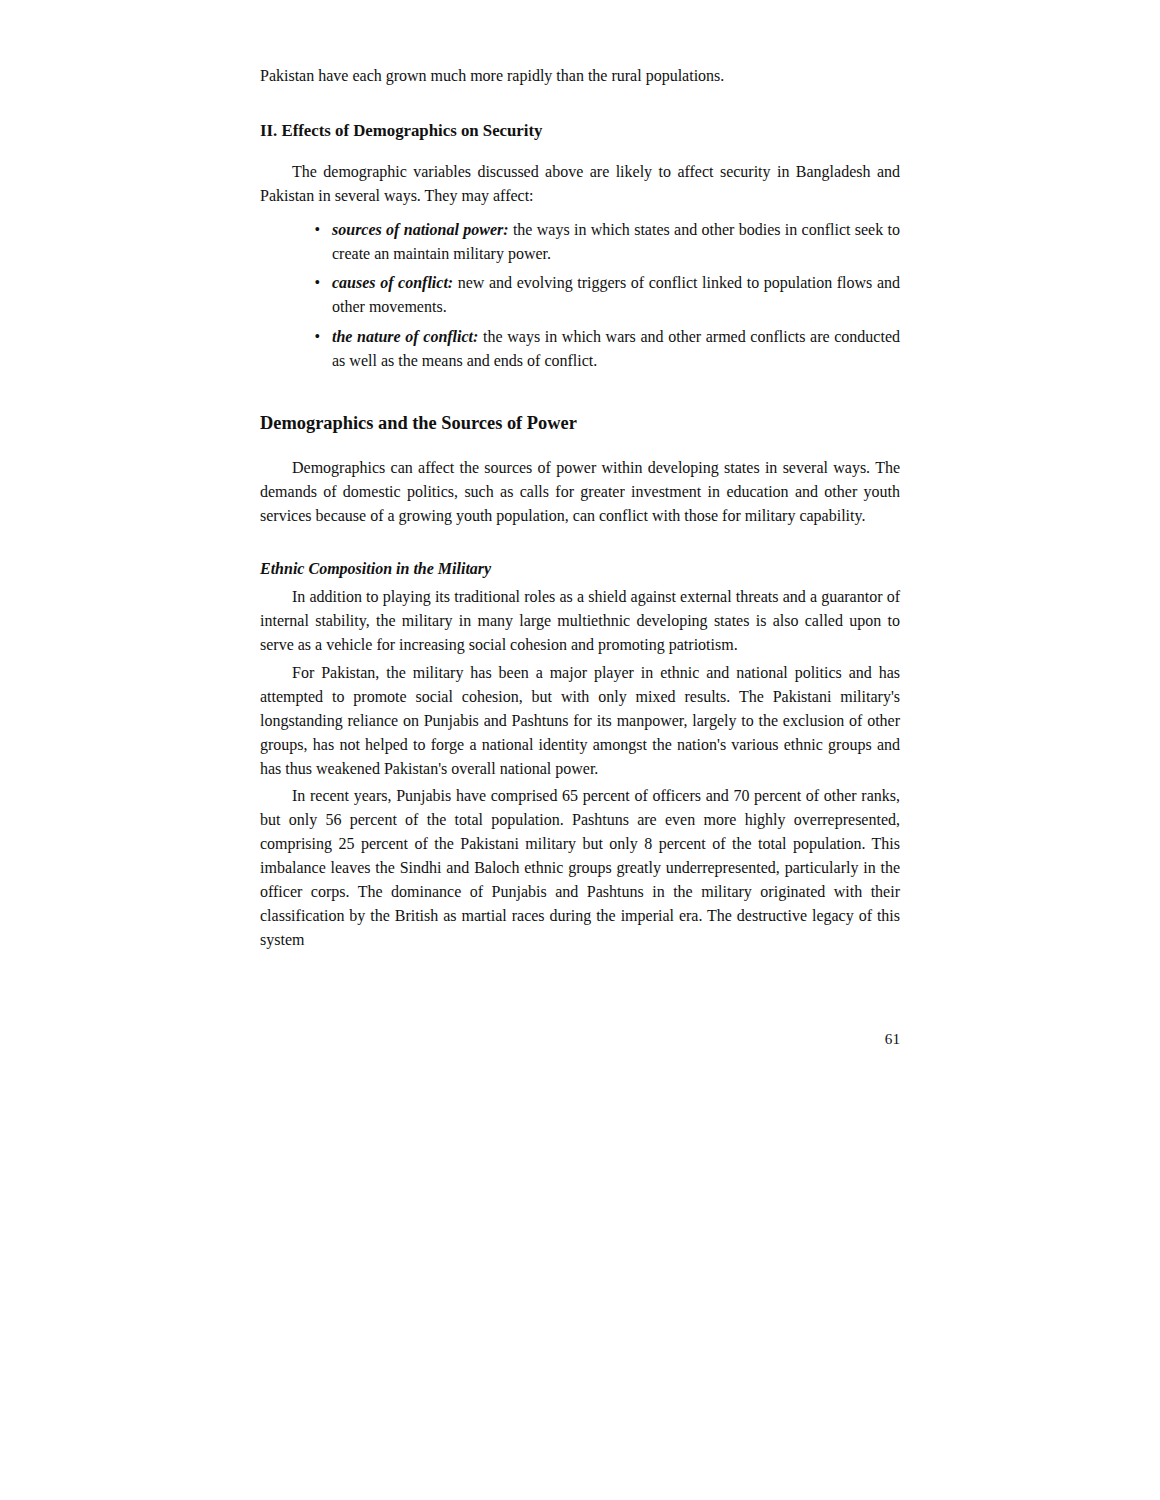Pakistan have each grown much more rapidly than the rural populations.
II. Effects of Demographics on Security
The demographic variables discussed above are likely to affect security in Bangladesh and Pakistan in several ways. They may affect:
sources of national power: the ways in which states and other bodies in conflict seek to create an maintain military power.
causes of conflict: new and evolving triggers of conflict linked to population flows and other movements.
the nature of conflict: the ways in which wars and other armed conflicts are conducted as well as the means and ends of conflict.
Demographics and the Sources of Power
Demographics can affect the sources of power within developing states in several ways. The demands of domestic politics, such as calls for greater investment in education and other youth services because of a growing youth population, can conflict with those for military capability.
Ethnic Composition in the Military
In addition to playing its traditional roles as a shield against external threats and a guarantor of internal stability, the military in many large multiethnic developing states is also called upon to serve as a vehicle for increasing social cohesion and promoting patriotism.
For Pakistan, the military has been a major player in ethnic and national politics and has attempted to promote social cohesion, but with only mixed results. The Pakistani military's longstanding reliance on Punjabis and Pashtuns for its manpower, largely to the exclusion of other groups, has not helped to forge a national identity amongst the nation's various ethnic groups and has thus weakened Pakistan's overall national power.
In recent years, Punjabis have comprised 65 percent of officers and 70 percent of other ranks, but only 56 percent of the total population. Pashtuns are even more highly overrepresented, comprising 25 percent of the Pakistani military but only 8 percent of the total population. This imbalance leaves the Sindhi and Baloch ethnic groups greatly underrepresented, particularly in the officer corps. The dominance of Punjabis and Pashtuns in the military originated with their classification by the British as martial races during the imperial era. The destructive legacy of this system
61